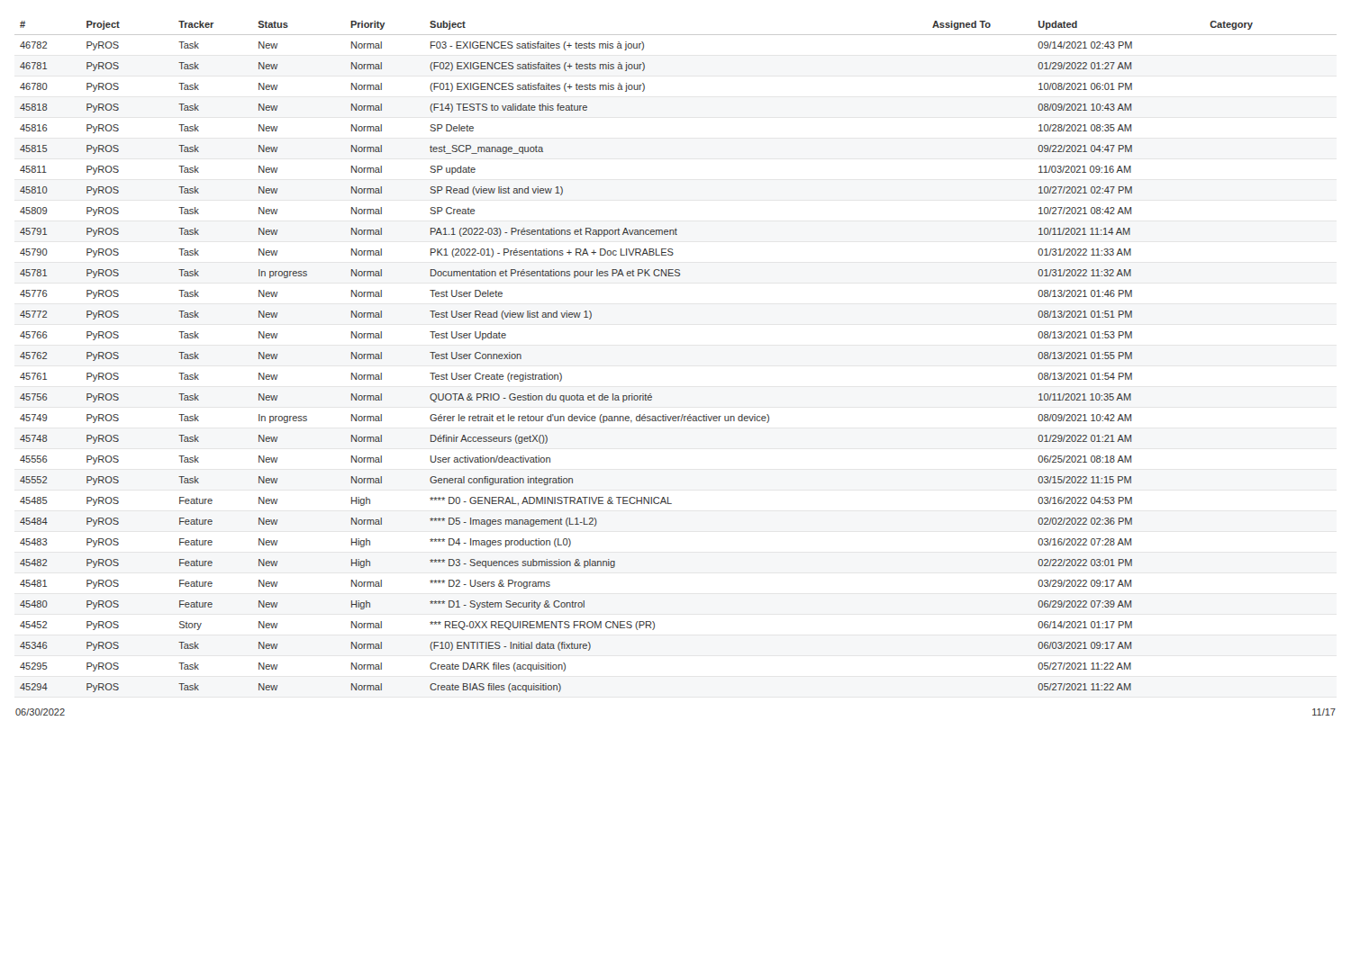| # | Project | Tracker | Status | Priority | Subject | Assigned To | Updated | Category |
| --- | --- | --- | --- | --- | --- | --- | --- | --- |
| 46782 | PyROS | Task | New | Normal | F03 - EXIGENCES satisfaites (+ tests mis à jour) | | 09/14/2021 02:43 PM | |
| 46781 | PyROS | Task | New | Normal | (F02) EXIGENCES satisfaites (+ tests mis à jour) | | 01/29/2022 01:27 AM | |
| 46780 | PyROS | Task | New | Normal | (F01) EXIGENCES satisfaites (+ tests mis à jour) | | 10/08/2021 06:01 PM | |
| 45818 | PyROS | Task | New | Normal | (F14) TESTS to validate this feature | | 08/09/2021 10:43 AM | |
| 45816 | PyROS | Task | New | Normal | SP Delete | | 10/28/2021 08:35 AM | |
| 45815 | PyROS | Task | New | Normal | test_SCP_manage_quota | | 09/22/2021 04:47 PM | |
| 45811 | PyROS | Task | New | Normal | SP update | | 11/03/2021 09:16 AM | |
| 45810 | PyROS | Task | New | Normal | SP Read (view list and view 1) | | 10/27/2021 02:47 PM | |
| 45809 | PyROS | Task | New | Normal | SP Create | | 10/27/2021 08:42 AM | |
| 45791 | PyROS | Task | New | Normal | PA1.1 (2022-03) - Présentations et Rapport Avancement | | 10/11/2021 11:14 AM | |
| 45790 | PyROS | Task | New | Normal | PK1 (2022-01) - Présentations + RA + Doc LIVRABLES | | 01/31/2022 11:33 AM | |
| 45781 | PyROS | Task | In progress | Normal | Documentation et Présentations pour les PA et PK CNES | | 01/31/2022 11:32 AM | |
| 45776 | PyROS | Task | New | Normal | Test User Delete | | 08/13/2021 01:46 PM | |
| 45772 | PyROS | Task | New | Normal | Test User Read (view list and view 1) | | 08/13/2021 01:51 PM | |
| 45766 | PyROS | Task | New | Normal | Test User Update | | 08/13/2021 01:53 PM | |
| 45762 | PyROS | Task | New | Normal | Test User Connexion | | 08/13/2021 01:55 PM | |
| 45761 | PyROS | Task | New | Normal | Test User Create (registration) | | 08/13/2021 01:54 PM | |
| 45756 | PyROS | Task | New | Normal | QUOTA & PRIO - Gestion du quota et de la priorité | | 10/11/2021 10:35 AM | |
| 45749 | PyROS | Task | In progress | Normal | Gérer le retrait et le retour d'un device (panne, désactiver/réactiver un device) | | 08/09/2021 10:42 AM | |
| 45748 | PyROS | Task | New | Normal | Définir Accesseurs (getX()) | | 01/29/2022 01:21 AM | |
| 45556 | PyROS | Task | New | Normal | User activation/deactivation | | 06/25/2021 08:18 AM | |
| 45552 | PyROS | Task | New | Normal | General configuration integration | | 03/15/2022 11:15 PM | |
| 45485 | PyROS | Feature | New | High | **** D0 - GENERAL, ADMINISTRATIVE & TECHNICAL | | 03/16/2022 04:53 PM | |
| 45484 | PyROS | Feature | New | Normal | **** D5 - Images management (L1-L2) | | 02/02/2022 02:36 PM | |
| 45483 | PyROS | Feature | New | High | **** D4 - Images production (L0) | | 03/16/2022 07:28 AM | |
| 45482 | PyROS | Feature | New | High | **** D3 - Sequences submission & plannig | | 02/22/2022 03:01 PM | |
| 45481 | PyROS | Feature | New | Normal | **** D2 - Users & Programs | | 03/29/2022 09:17 AM | |
| 45480 | PyROS | Feature | New | High | **** D1 - System Security & Control | | 06/29/2022 07:39 AM | |
| 45452 | PyROS | Story | New | Normal | *** REQ-0XX REQUIREMENTS FROM CNES (PR) | | 06/14/2021 01:17 PM | |
| 45346 | PyROS | Task | New | Normal | (F10) ENTITIES - Initial data (fixture) | | 06/03/2021 09:17 AM | |
| 45295 | PyROS | Task | New | Normal | Create DARK files (acquisition) | | 05/27/2021 11:22 AM | |
| 45294 | PyROS | Task | New | Normal | Create BIAS files (acquisition) | | 05/27/2021 11:22 AM | |
| 06/30/2022 | 11/17 |